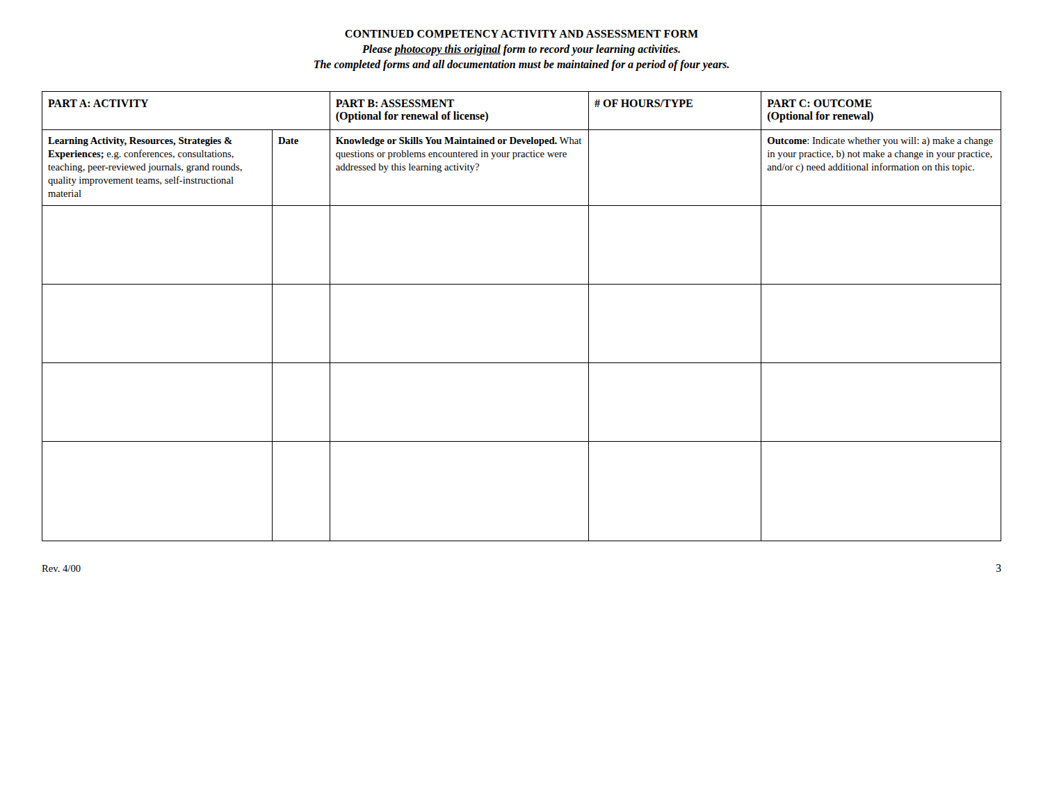CONTINUED COMPETENCY ACTIVITY AND ASSESSMENT FORM
Please photocopy this original form to record your learning activities.
The completed forms and all documentation must be maintained for a period of four years.
| PART A: ACTIVITY | PART B: ASSESSMENT (Optional for renewal of license) | # OF HOURS/TYPE | PART C: OUTCOME (Optional for renewal) |
| --- | --- | --- | --- |
| Learning Activity, Resources, Strategies & Experiences; e.g. conferences, consultations, teaching, peer-reviewed journals, grand rounds, quality improvement teams, self-instructional material | Date | Knowledge or Skills You Maintained or Developed. What questions or problems encountered in your practice were addressed by this learning activity? | | Outcome : Indicate whether you will: a) make a change in your practice, b) not make a change in your practice, and/or c) need additional information on this topic. |
Rev. 4/00 3